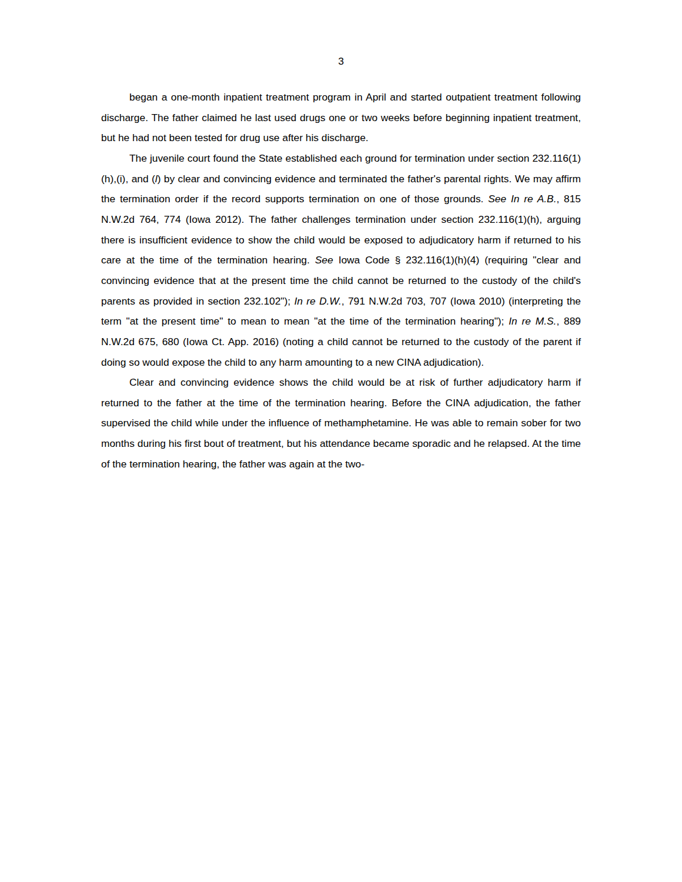3
began a one-month inpatient treatment program in April and started outpatient treatment following discharge. The father claimed he last used drugs one or two weeks before beginning inpatient treatment, but he had not been tested for drug use after his discharge.
The juvenile court found the State established each ground for termination under section 232.116(1)(h),(i), and (l) by clear and convincing evidence and terminated the father's parental rights. We may affirm the termination order if the record supports termination on one of those grounds. See In re A.B., 815 N.W.2d 764, 774 (Iowa 2012). The father challenges termination under section 232.116(1)(h), arguing there is insufficient evidence to show the child would be exposed to adjudicatory harm if returned to his care at the time of the termination hearing. See Iowa Code § 232.116(1)(h)(4) (requiring "clear and convincing evidence that at the present time the child cannot be returned to the custody of the child's parents as provided in section 232.102"); In re D.W., 791 N.W.2d 703, 707 (Iowa 2010) (interpreting the term "at the present time" to mean to mean "at the time of the termination hearing"); In re M.S., 889 N.W.2d 675, 680 (Iowa Ct. App. 2016) (noting a child cannot be returned to the custody of the parent if doing so would expose the child to any harm amounting to a new CINA adjudication).
Clear and convincing evidence shows the child would be at risk of further adjudicatory harm if returned to the father at the time of the termination hearing. Before the CINA adjudication, the father supervised the child while under the influence of methamphetamine. He was able to remain sober for two months during his first bout of treatment, but his attendance became sporadic and he relapsed. At the time of the termination hearing, the father was again at the two-